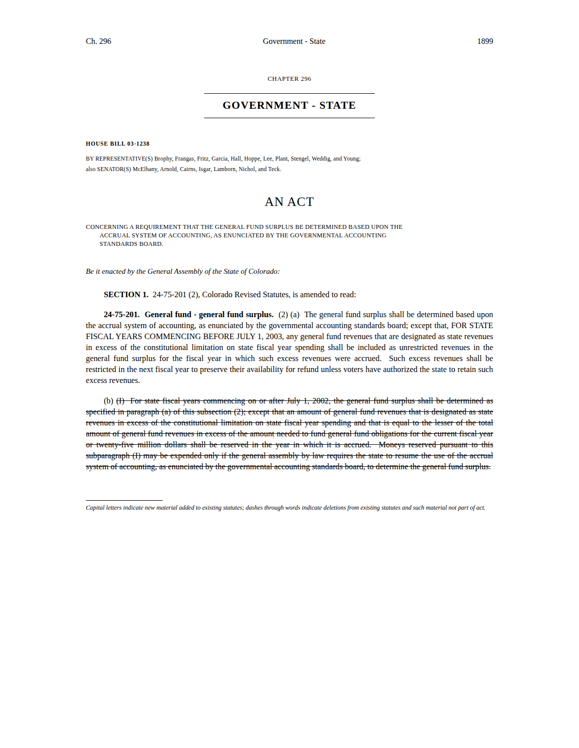Ch. 296 Government - State 1899
CHAPTER 296
GOVERNMENT - STATE
HOUSE BILL 03-1238
BY REPRESENTATIVE(S) Brophy, Frangas, Fritz, Garcia, Hall, Hoppe, Lee, Plant, Stengel, Weddig, and Young;
also SENATOR(S) McElhany, Arnold, Cairns, Isgar, Lamborn, Nichol, and Teck.
AN ACT
CONCERNING A REQUIREMENT THAT THE GENERAL FUND SURPLUS BE DETERMINED BASED UPON THE ACCRUAL SYSTEM OF ACCOUNTING, AS ENUNCIATED BY THE GOVERNMENTAL ACCOUNTING STANDARDS BOARD.
Be it enacted by the General Assembly of the State of Colorado:
SECTION 1. 24-75-201 (2), Colorado Revised Statutes, is amended to read:
24-75-201. General fund - general fund surplus. (2) (a) The general fund surplus shall be determined based upon the accrual system of accounting, as enunciated by the governmental accounting standards board; except that, FOR STATE FISCAL YEARS COMMENCING BEFORE JULY 1, 2003, any general fund revenues that are designated as state revenues in excess of the constitutional limitation on state fiscal year spending shall be included as unrestricted revenues in the general fund surplus for the fiscal year in which such excess revenues were accrued. Such excess revenues shall be restricted in the next fiscal year to preserve their availability for refund unless voters have authorized the state to retain such excess revenues.
(b) (I) For state fiscal years commencing on or after July 1, 2002, the general fund surplus shall be determined as specified in paragraph (a) of this subsection (2); except that an amount of general fund revenues that is designated as state revenues in excess of the constitutional limitation on state fiscal year spending and that is equal to the lesser of the total amount of general fund revenues in excess of the amount needed to fund general fund obligations for the current fiscal year or twenty-five million dollars shall be reserved in the year in which it is accrued. Moneys reserved pursuant to this subparagraph (I) may be expended only if the general assembly by law requires the state to resume the use of the accrual system of accounting, as enunciated by the governmental accounting standards board, to determine the general fund surplus.
Capital letters indicate new material added to existing statutes; dashes through words indicate deletions from existing statutes and such material not part of act.